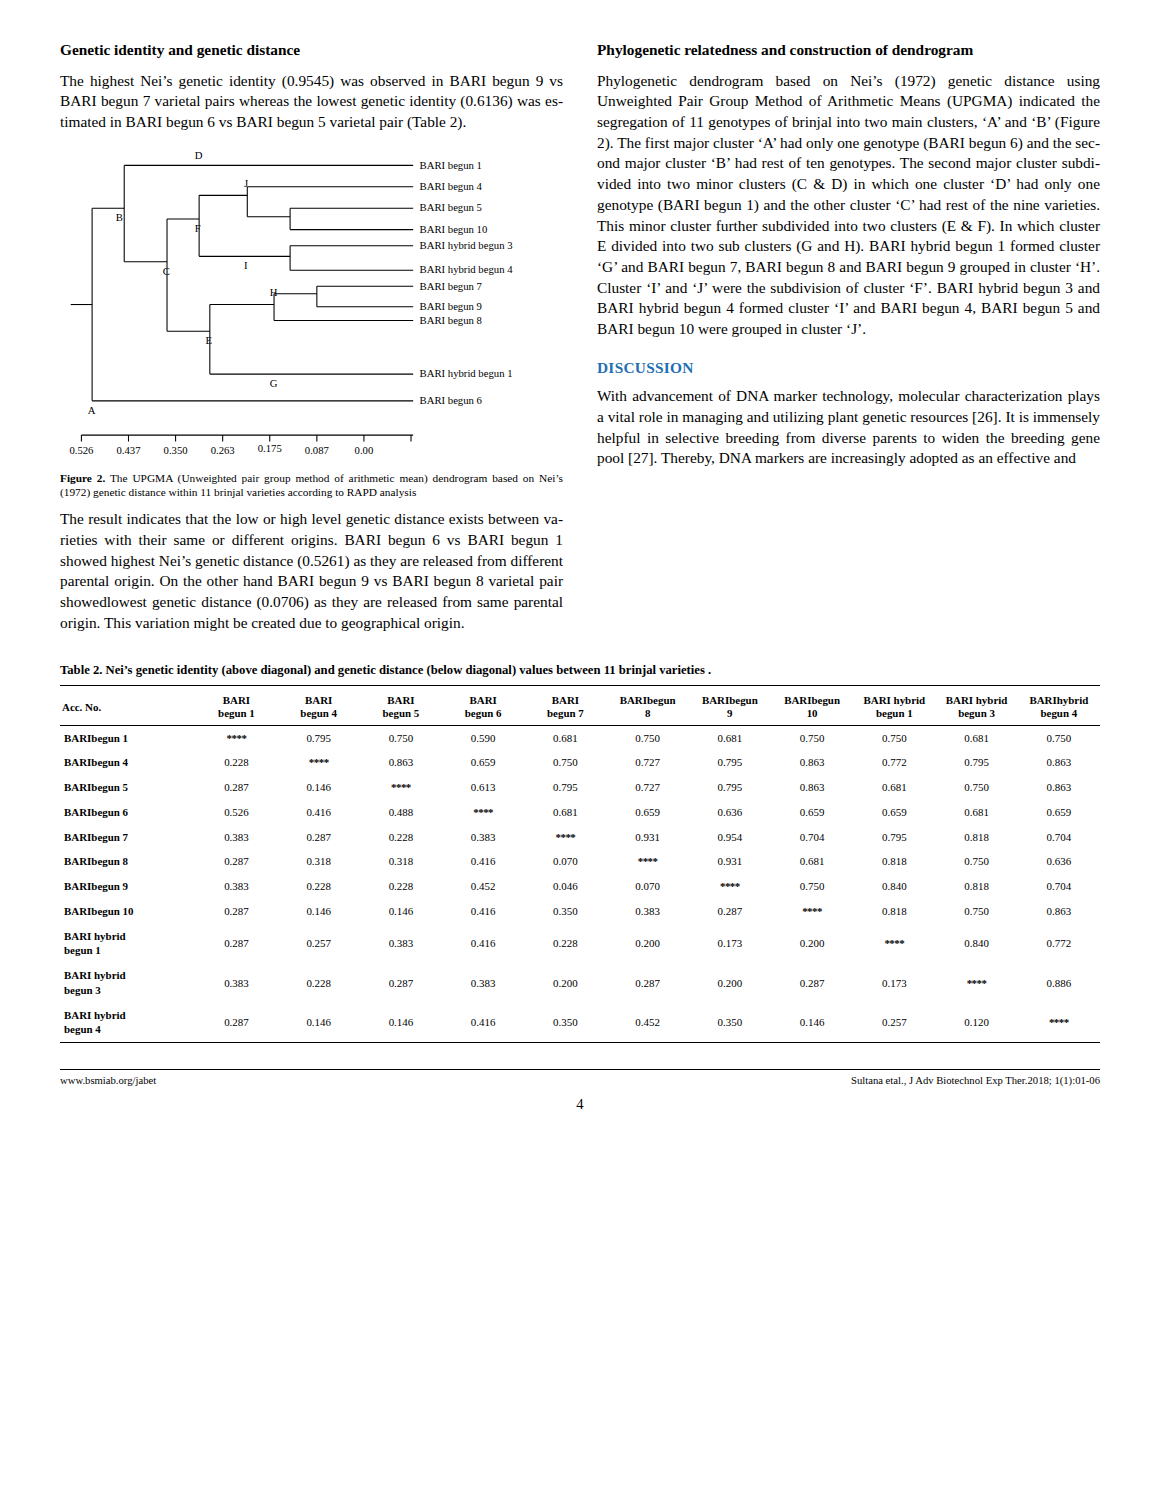Genetic identity and genetic distance
The highest Nei’s genetic identity (0.9545) was observed in BARI begun 9 vs BARI begun 7 varietal pairs whereas the lowest genetic identity (0.6136) was estimated in BARI begun 6 vs BARI begun 5 varietal pair (Table 2).
A B C D E F G H I J BARI begun 1 BARI begun 4 BARI begun 5 BARI begun 10 BARI hybrid begun 3 BARI hybrid begun 4 BARI begun 7 BARI begun 9 BARI begun 8 BARI hybrid begun 1 BARI begun 6 0.526 0.437 0.350 0.263 0.175 0.087 0.00
Figure 2. The UPGMA (Unweighted pair group method of arithmetic mean) dendrogram based on Nei’s (1972) genetic distance within 11 brinjal varieties according to RAPD analysis
The result indicates that the low or high level genetic distance exists between varieties with their same or different origins. BARI begun 6 vs BARI begun 1 showed highest Nei’s genetic distance (0.5261) as they are released from different parental origin. On the other hand BARI begun 9 vs BARI begun 8 varietal pair showedlowest genetic distance (0.0706) as they are released from same parental origin. This variation might be created due to geographical origin.
Phylogenetic relatedness and construction of dendrogram
Phylogenetic dendrogram based on Nei’s (1972) genetic distance using Unweighted Pair Group Method of Arithmetic Means (UPGMA) indicated the segregation of 11 genotypes of brinjal into two main clusters, ‘A’ and ‘B’ (Figure 2). The first major cluster ‘A’ had only one genotype (BARI begun 6) and the second major cluster ‘B’ had rest of ten genotypes. The second major cluster subdivided into two minor clusters (C & D) in which one cluster ‘D’ had only one genotype (BARI begun 1) and the other cluster ‘C’ had rest of the nine varieties. This minor cluster further subdivided into two clusters (E & F). In which cluster E divided into two sub clusters (G and H). BARI hybrid begun 1 formed cluster ‘G’ and BARI begun 7, BARI begun 8 and BARI begun 9 grouped in cluster ‘H’. Cluster ‘I’ and ‘J’ were the subdivision of cluster ‘F’. BARI hybrid begun 3 and BARI hybrid begun 4 formed cluster ‘I’ and BARI begun 4, BARI begun 5 and BARI begun 10 were grouped in cluster ‘J’.
DISCUSSION
With advancement of DNA marker technology, molecular characterization plays a vital role in managing and utilizing plant genetic resources [26]. It is immensely helpful in selective breeding from diverse parents to widen the breeding gene pool [27]. Thereby, DNA markers are increasingly adopted as an effective and
Table 2. Nei’s genetic identity (above diagonal) and genetic distance (below diagonal) values between 11 brinjal varieties .
| Acc. No. | BARI begun 1 | BARI begun 4 | BARI begun 5 | BARI begun 6 | BARI begun 7 | BARIbegun 8 | BARIbegun 9 | BARIbegun 10 | BARI hybrid begun 1 | BARI hybrid begun 3 | BARIhybrid begun 4 |
| --- | --- | --- | --- | --- | --- | --- | --- | --- | --- | --- | --- |
| BARIbegun 1 | **** | 0.795 | 0.750 | 0.590 | 0.681 | 0.750 | 0.681 | 0.750 | 0.750 | 0.681 | 0.750 |
| BARIbegun 4 | 0.228 | **** | 0.863 | 0.659 | 0.750 | 0.727 | 0.795 | 0.863 | 0.772 | 0.795 | 0.863 |
| BARIbegun 5 | 0.287 | 0.146 | **** | 0.613 | 0.795 | 0.727 | 0.795 | 0.863 | 0.681 | 0.750 | 0.863 |
| BARIbegun 6 | 0.526 | 0.416 | 0.488 | **** | 0.681 | 0.659 | 0.636 | 0.659 | 0.659 | 0.681 | 0.659 |
| BARIbegun 7 | 0.383 | 0.287 | 0.228 | 0.383 | **** | 0.931 | 0.954 | 0.704 | 0.795 | 0.818 | 0.704 |
| BARIbegun 8 | 0.287 | 0.318 | 0.318 | 0.416 | 0.070 | **** | 0.931 | 0.681 | 0.818 | 0.750 | 0.636 |
| BARIbegun 9 | 0.383 | 0.228 | 0.228 | 0.452 | 0.046 | 0.070 | **** | 0.750 | 0.840 | 0.818 | 0.704 |
| BARIbegun 10 | 0.287 | 0.146 | 0.146 | 0.416 | 0.350 | 0.383 | 0.287 | **** | 0.818 | 0.750 | 0.863 |
| BARI hybrid begun 1 | 0.287 | 0.257 | 0.383 | 0.416 | 0.228 | 0.200 | 0.173 | 0.200 | **** | 0.840 | 0.772 |
| BARI hybrid begun 3 | 0.383 | 0.228 | 0.287 | 0.383 | 0.200 | 0.287 | 0.200 | 0.287 | 0.173 | **** | 0.886 |
| BARI hybrid begun 4 | 0.287 | 0.146 | 0.146 | 0.416 | 0.350 | 0.452 | 0.350 | 0.146 | 0.257 | 0.120 | **** |
www.bsmiab.org/jabet
Sultana etal., J Adv Biotechnol Exp Ther.2018; 1(1):01-06
4